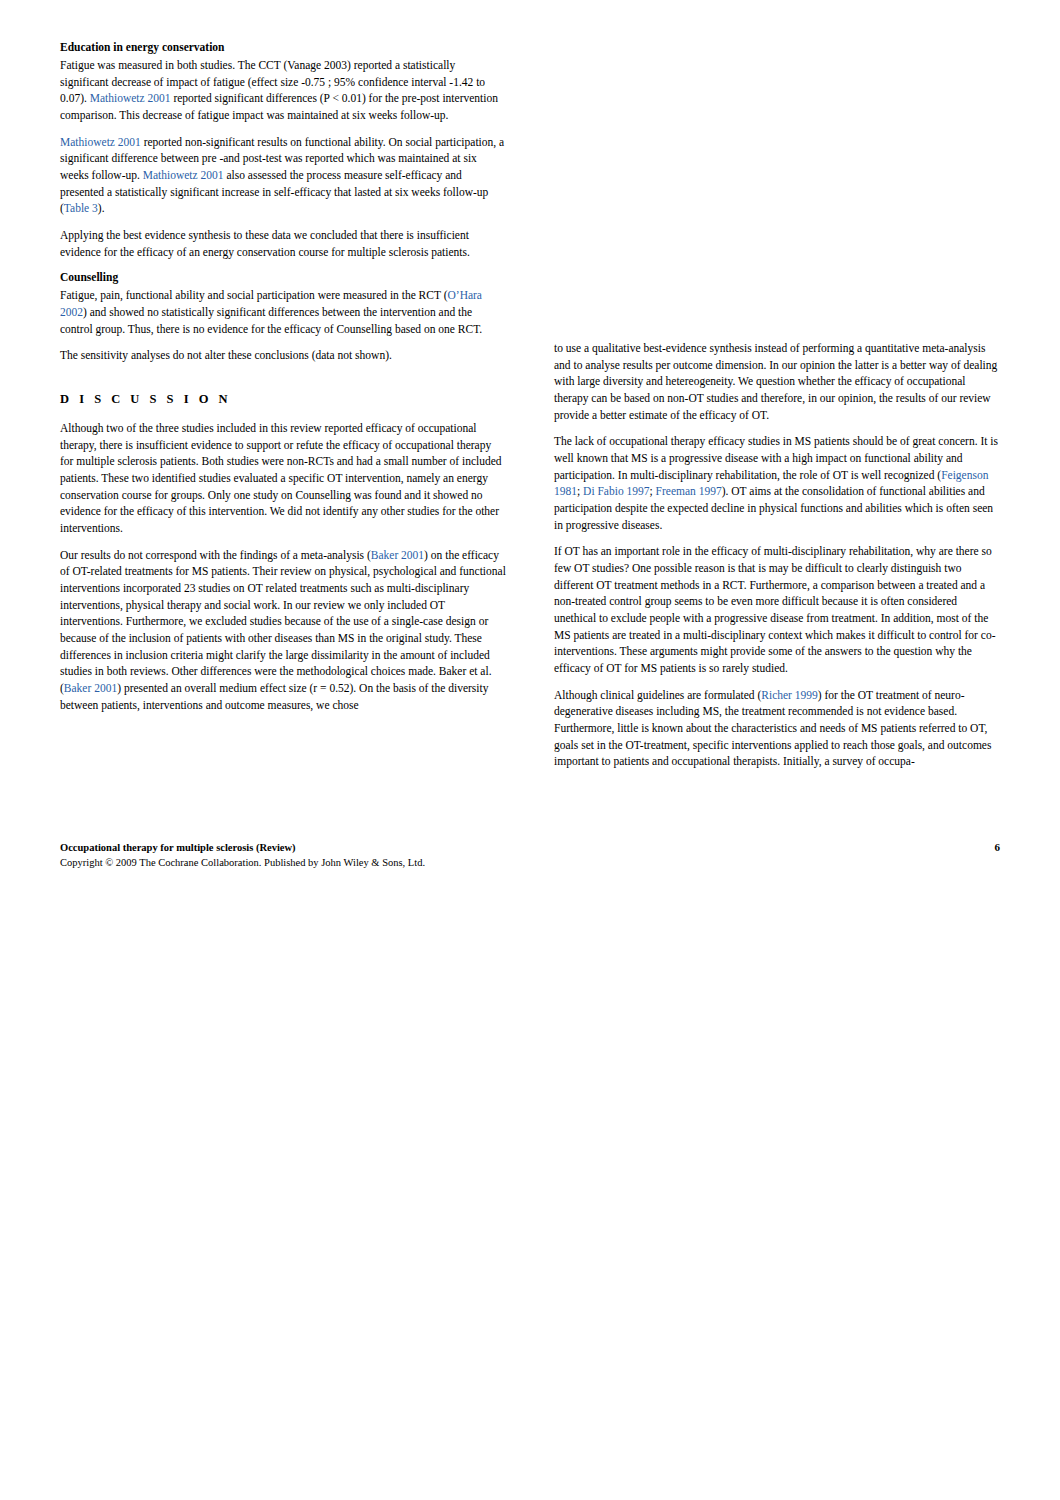Education in energy conservation
Fatigue was measured in both studies. The CCT (Vanage 2003) reported a statistically significant decrease of impact of fatigue (effect size -0.75 ; 95% confidence interval -1.42 to 0.07). Mathiowetz 2001 reported significant differences (P < 0.01) for the pre-post intervention comparison. This decrease of fatigue impact was maintained at six weeks follow-up.
Mathiowetz 2001 reported non-significant results on functional ability. On social participation, a significant difference between pre -and post-test was reported which was maintained at six weeks follow-up. Mathiowetz 2001 also assessed the process measure self-efficacy and presented a statistically significant increase in self-efficacy that lasted at six weeks follow-up (Table 3).
Applying the best evidence synthesis to these data we concluded that there is insufficient evidence for the efficacy of an energy conservation course for multiple sclerosis patients.
Counselling
Fatigue, pain, functional ability and social participation were measured in the RCT (O’Hara 2002) and showed no statistically significant differences between the intervention and the control group. Thus, there is no evidence for the efficacy of Counselling based on one RCT.
The sensitivity analyses do not alter these conclusions (data not shown).
D I S C U S S I O N
Although two of the three studies included in this review reported efficacy of occupational therapy, there is insufficient evidence to support or refute the efficacy of occupational therapy for multiple sclerosis patients. Both studies were non-RCTs and had a small number of included patients. These two identified studies evaluated a specific OT intervention, namely an energy conservation course for groups. Only one study on Counselling was found and it showed no evidence for the efficacy of this intervention. We did not identify any other studies for the other interventions.
Our results do not correspond with the findings of a meta-analysis (Baker 2001) on the efficacy of OT-related treatments for MS patients. Their review on physical, psychological and functional interventions incorporated 23 studies on OT related treatments such as multi-disciplinary interventions, physical therapy and social work. In our review we only included OT interventions. Furthermore, we excluded studies because of the use of a single-case design or because of the inclusion of patients with other diseases than MS in the original study. These differences in inclusion criteria might clarify the large dissimilarity in the amount of included studies in both reviews. Other differences were the methodological choices made. Baker et al. (Baker 2001) presented an overall medium effect size (r = 0.52). On the basis of the diversity between patients, interventions and outcome measures, we chose
to use a qualitative best-evidence synthesis instead of performing a quantitative meta-analysis and to analyse results per outcome dimension. In our opinion the latter is a better way of dealing with large diversity and hetereogeneity. We question whether the efficacy of occupational therapy can be based on non-OT studies and therefore, in our opinion, the results of our review provide a better estimate of the efficacy of OT.
The lack of occupational therapy efficacy studies in MS patients should be of great concern. It is well known that MS is a progressive disease with a high impact on functional ability and participation. In multi-disciplinary rehabilitation, the role of OT is well recognized (Feigenson 1981; Di Fabio 1997; Freeman 1997). OT aims at the consolidation of functional abilities and participation despite the expected decline in physical functions and abilities which is often seen in progressive diseases.
If OT has an important role in the efficacy of multi-disciplinary rehabilitation, why are there so few OT studies? One possible reason is that is may be difficult to clearly distinguish two different OT treatment methods in a RCT. Furthermore, a comparison between a treated and a non-treated control group seems to be even more difficult because it is often considered unethical to exclude people with a progressive disease from treatment. In addition, most of the MS patients are treated in a multi-disciplinary context which makes it difficult to control for co-interventions. These arguments might provide some of the answers to the question why the efficacy of OT for MS patients is so rarely studied.
Although clinical guidelines are formulated (Richer 1999) for the OT treatment of neuro-degenerative diseases including MS, the treatment recommended is not evidence based. Furthermore, little is known about the characteristics and needs of MS patients referred to OT, goals set in the OT-treatment, specific interventions applied to reach those goals, and outcomes important to patients and occupational therapists. Initially, a survey of occupa-
Occupational therapy for multiple sclerosis (Review)
Copyright © 2009 The Cochrane Collaboration. Published by John Wiley & Sons, Ltd.
6